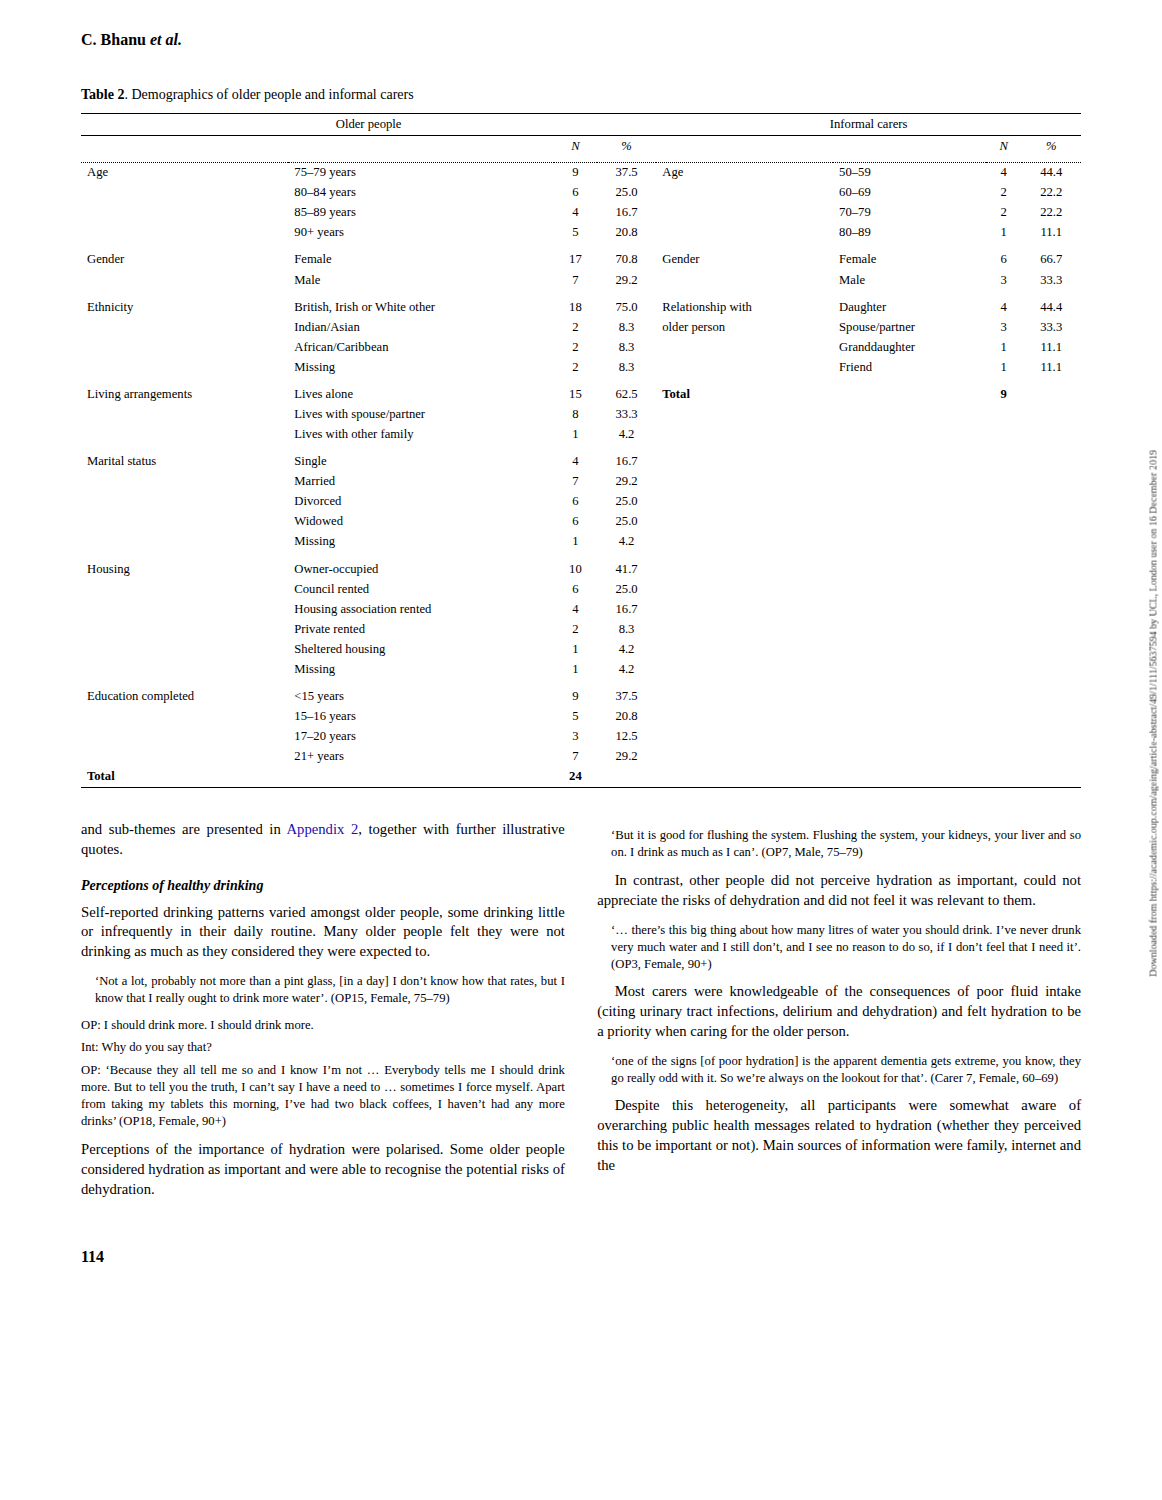Downloaded from https://academic.oup.com/ageing/article-abstract/49/1/111/5637594 by UCL, London user on 16 December 2019
C. Bhanu et al.
Table 2. Demographics of older people and informal carers
| Older people | Informal carers |
| --- | --- |
| | | N | % | | | N | % |
| Age | 75–79 years | 9 | 37.5 | Age | 50–59 | 4 | 44.4 |
| | 80–84 years | 6 | 25.0 | | 60–69 | 2 | 22.2 |
| | 85–89 years | 4 | 16.7 | | 70–79 | 2 | 22.2 |
| | 90+ years | 5 | 20.8 | | 80–89 | 1 | 11.1 |
| Gender | Female | 17 | 70.8 | Gender | Female | 6 | 66.7 |
| | Male | 7 | 29.2 | | Male | 3 | 33.3 |
| Ethnicity | British, Irish or White other | 18 | 75.0 | Relationship with | Daughter | 4 | 44.4 |
| | Indian/Asian | 2 | 8.3 | older person | Spouse/partner | 3 | 33.3 |
| | African/Caribbean | 2 | 8.3 | | Granddaughter | 1 | 11.1 |
| | Missing | 2 | 8.3 | | Friend | 1 | 11.1 |
| Living arrangements | Lives alone | 15 | 62.5 | Total | | 9 | |
| | Lives with spouse/partner | 8 | 33.3 | | | | |
| | Lives with other family | 1 | 4.2 | | | | |
| Marital status | Single | 4 | 16.7 | | | | |
| | Married | 7 | 29.2 | | | | |
| | Divorced | 6 | 25.0 | | | | |
| | Widowed | 6 | 25.0 | | | | |
| | Missing | 1 | 4.2 | | | | |
| Housing | Owner-occupied | 10 | 41.7 | | | | |
| | Council rented | 6 | 25.0 | | | | |
| | Housing association rented | 4 | 16.7 | | | | |
| | Private rented | 2 | 8.3 | | | | |
| | Sheltered housing | 1 | 4.2 | | | | |
| | Missing | 1 | 4.2 | | | | |
| Education completed | <15 years | 9 | 37.5 | | | | |
| | 15–16 years | 5 | 20.8 | | | | |
| | 17–20 years | 3 | 12.5 | | | | |
| | 21+ years | 7 | 29.2 | | | | |
| Total | | 24 | | | | | |
and sub-themes are presented in Appendix 2, together with further illustrative quotes.
Perceptions of healthy drinking
Self-reported drinking patterns varied amongst older people, some drinking little or infrequently in their daily routine. Many older people felt they were not drinking as much as they considered they were expected to.
‘Not a lot, probably not more than a pint glass, [in a day] I don’t know how that rates, but I know that I really ought to drink more water’. (OP15, Female, 75–79)
OP: I should drink more. I should drink more.
Int: Why do you say that?
OP: ‘Because they all tell me so and I know I’m not … Everybody tells me I should drink more. But to tell you the truth, I can’t say I have a need to … sometimes I force myself. Apart from taking my tablets this morning, I’ve had two black coffees, I haven’t had any more drinks’ (OP18, Female, 90+)
Perceptions of the importance of hydration were polarised. Some older people considered hydration as important and were able to recognise the potential risks of dehydration.
‘But it is good for flushing the system. Flushing the system, your kidneys, your liver and so on. I drink as much as I can’. (OP7, Male, 75–79)
In contrast, other people did not perceive hydration as important, could not appreciate the risks of dehydration and did not feel it was relevant to them.
‘… there’s this big thing about how many litres of water you should drink. I’ve never drunk very much water and I still don’t, and I see no reason to do so, if I don’t feel that I need it’. (OP3, Female, 90+)
Most carers were knowledgeable of the consequences of poor fluid intake (citing urinary tract infections, delirium and dehydration) and felt hydration to be a priority when caring for the older person.
‘one of the signs [of poor hydration] is the apparent dementia gets extreme, you know, they go really odd with it. So we’re always on the lookout for that’. (Carer 7, Female, 60–69)
Despite this heterogeneity, all participants were somewhat aware of overarching public health messages related to hydration (whether they perceived this to be important or not). Main sources of information were family, internet and the
114